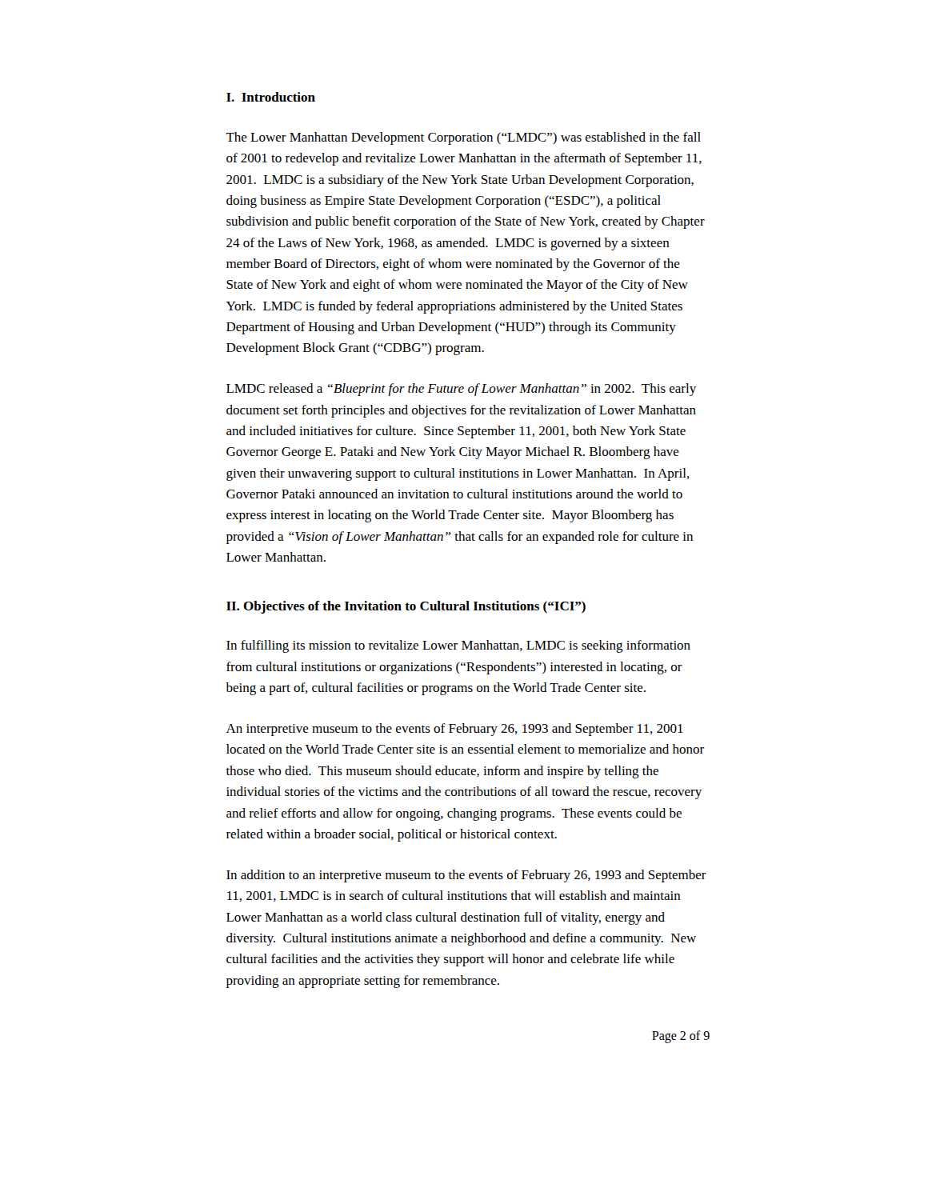I. Introduction
The Lower Manhattan Development Corporation (“LMDC”) was established in the fall of 2001 to redevelop and revitalize Lower Manhattan in the aftermath of September 11, 2001. LMDC is a subsidiary of the New York State Urban Development Corporation, doing business as Empire State Development Corporation (“ESDC”), a political subdivision and public benefit corporation of the State of New York, created by Chapter 24 of the Laws of New York, 1968, as amended. LMDC is governed by a sixteen member Board of Directors, eight of whom were nominated by the Governor of the State of New York and eight of whom were nominated the Mayor of the City of New York. LMDC is funded by federal appropriations administered by the United States Department of Housing and Urban Development (“HUD”) through its Community Development Block Grant (“CDBG”) program.
LMDC released a “Blueprint for the Future of Lower Manhattan” in 2002. This early document set forth principles and objectives for the revitalization of Lower Manhattan and included initiatives for culture. Since September 11, 2001, both New York State Governor George E. Pataki and New York City Mayor Michael R. Bloomberg have given their unwavering support to cultural institutions in Lower Manhattan. In April, Governor Pataki announced an invitation to cultural institutions around the world to express interest in locating on the World Trade Center site. Mayor Bloomberg has provided a “Vision of Lower Manhattan” that calls for an expanded role for culture in Lower Manhattan.
II. Objectives of the Invitation to Cultural Institutions (“ICI”)
In fulfilling its mission to revitalize Lower Manhattan, LMDC is seeking information from cultural institutions or organizations (“Respondents”) interested in locating, or being a part of, cultural facilities or programs on the World Trade Center site.
An interpretive museum to the events of February 26, 1993 and September 11, 2001 located on the World Trade Center site is an essential element to memorialize and honor those who died. This museum should educate, inform and inspire by telling the individual stories of the victims and the contributions of all toward the rescue, recovery and relief efforts and allow for ongoing, changing programs. These events could be related within a broader social, political or historical context.
In addition to an interpretive museum to the events of February 26, 1993 and September 11, 2001, LMDC is in search of cultural institutions that will establish and maintain Lower Manhattan as a world class cultural destination full of vitality, energy and diversity. Cultural institutions animate a neighborhood and define a community. New cultural facilities and the activities they support will honor and celebrate life while providing an appropriate setting for remembrance.
Page 2 of 9